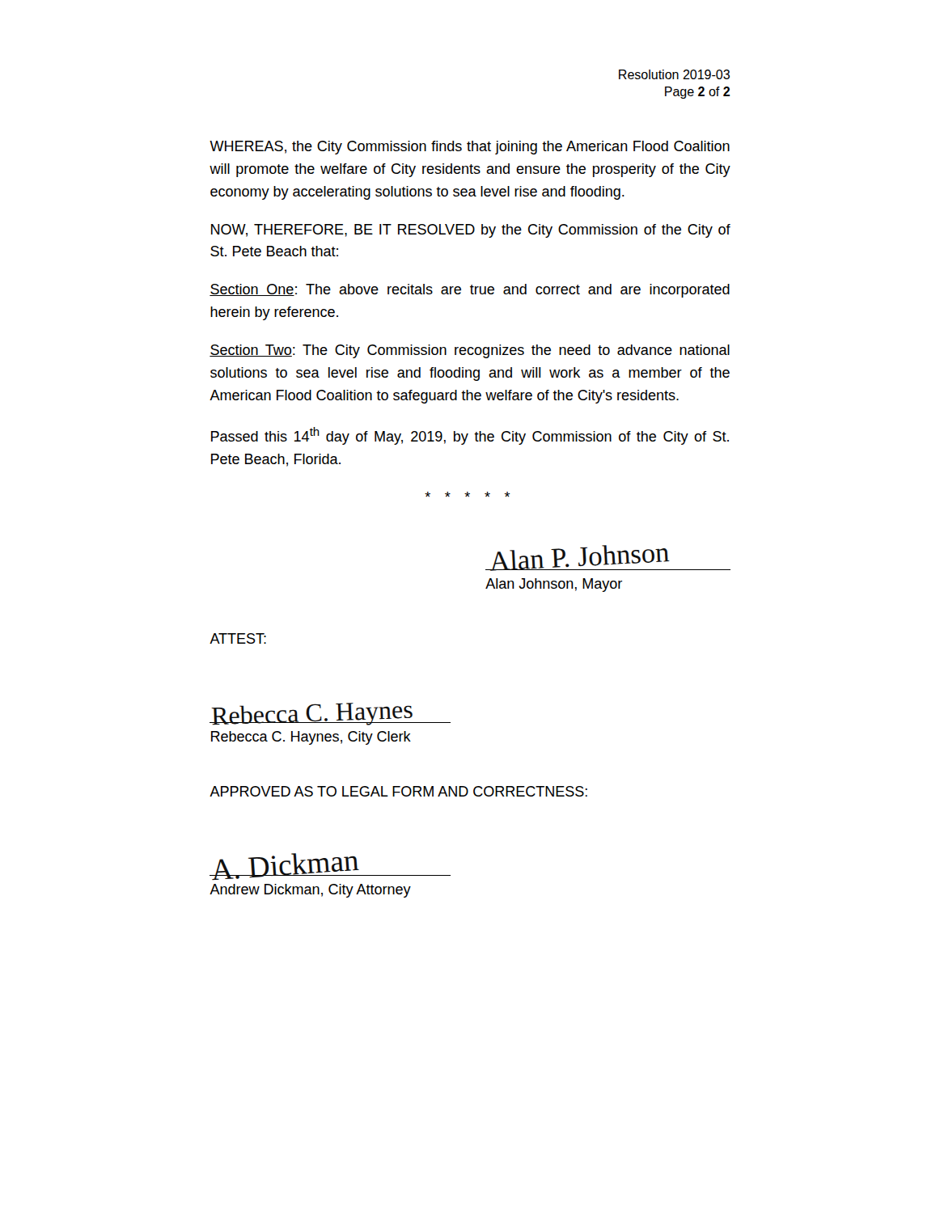Resolution 2019-03 Page 2 of 2
WHEREAS, the City Commission finds that joining the American Flood Coalition will promote the welfare of City residents and ensure the prosperity of the City economy by accelerating solutions to sea level rise and flooding.
NOW, THEREFORE, BE IT RESOLVED by the City Commission of the City of St. Pete Beach that:
Section One: The above recitals are true and correct and are incorporated herein by reference.
Section Two: The City Commission recognizes the need to advance national solutions to sea level rise and flooding and will work as a member of the American Flood Coalition to safeguard the welfare of the City's residents.
Passed this 14th day of May, 2019, by the City Commission of the City of St. Pete Beach, Florida.
* * * * *
Alan P. Johnson
Alan Johnson, Mayor
ATTEST:
Rebecca C. Haynes
Rebecca C. Haynes, City Clerk
APPROVED AS TO LEGAL FORM AND CORRECTNESS:
A. Dickman
Andrew Dickman, City Attorney